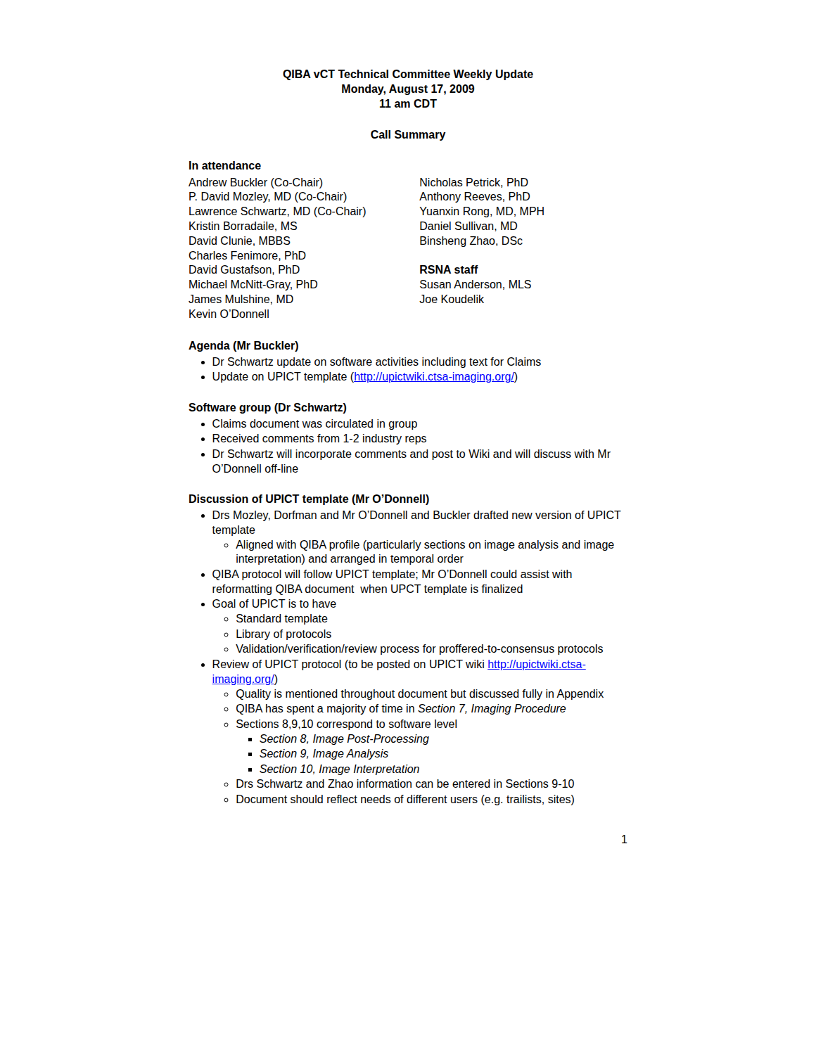QIBA vCT Technical Committee Weekly Update
Monday, August 17, 2009
11 am CDT
Call Summary
In attendance
| Andrew Buckler (Co-Chair) | Nicholas Petrick, PhD |
| P. David Mozley, MD (Co-Chair) | Anthony Reeves, PhD |
| Lawrence Schwartz, MD (Co-Chair) | Yuanxin Rong, MD, MPH |
| Kristin Borradaile, MS | Daniel Sullivan, MD |
| David Clunie, MBBS | Binsheng Zhao, DSc |
| Charles Fenimore, PhD | |
| David Gustafson, PhD | RSNA staff |
| Michael McNitt-Gray, PhD | Susan Anderson, MLS |
| James Mulshine, MD | Joe Koudelik |
| Kevin O’Donnell | |
Agenda (Mr Buckler)
Dr Schwartz update on software activities including text for Claims
Update on UPICT template (http://upictwiki.ctsa-imaging.org/)
Software group (Dr Schwartz)
Claims document was circulated in group
Received comments from 1-2 industry reps
Dr Schwartz will incorporate comments and post to Wiki and will discuss with Mr O’Donnell off-line
Discussion of UPICT template (Mr O’Donnell)
Drs Mozley, Dorfman and Mr O’Donnell and Buckler drafted new version of UPICT template
Aligned with QIBA profile (particularly sections on image analysis and image interpretation) and arranged in temporal order
QIBA protocol will follow UPICT template; Mr O’Donnell could assist with reformatting QIBA document when UPCT template is finalized
Goal of UPICT is to have
Standard template
Library of protocols
Validation/verification/review process for proffered-to-consensus protocols
Review of UPICT protocol (to be posted on UPICT wiki http://upictwiki.ctsa-imaging.org/)
Quality is mentioned throughout document but discussed fully in Appendix
QIBA has spent a majority of time in Section 7, Imaging Procedure
Sections 8,9,10 correspond to software level
Section 8, Image Post-Processing
Section 9, Image Analysis
Section 10, Image Interpretation
Drs Schwartz and Zhao information can be entered in Sections 9-10
Document should reflect needs of different users (e.g. trailists, sites)
1